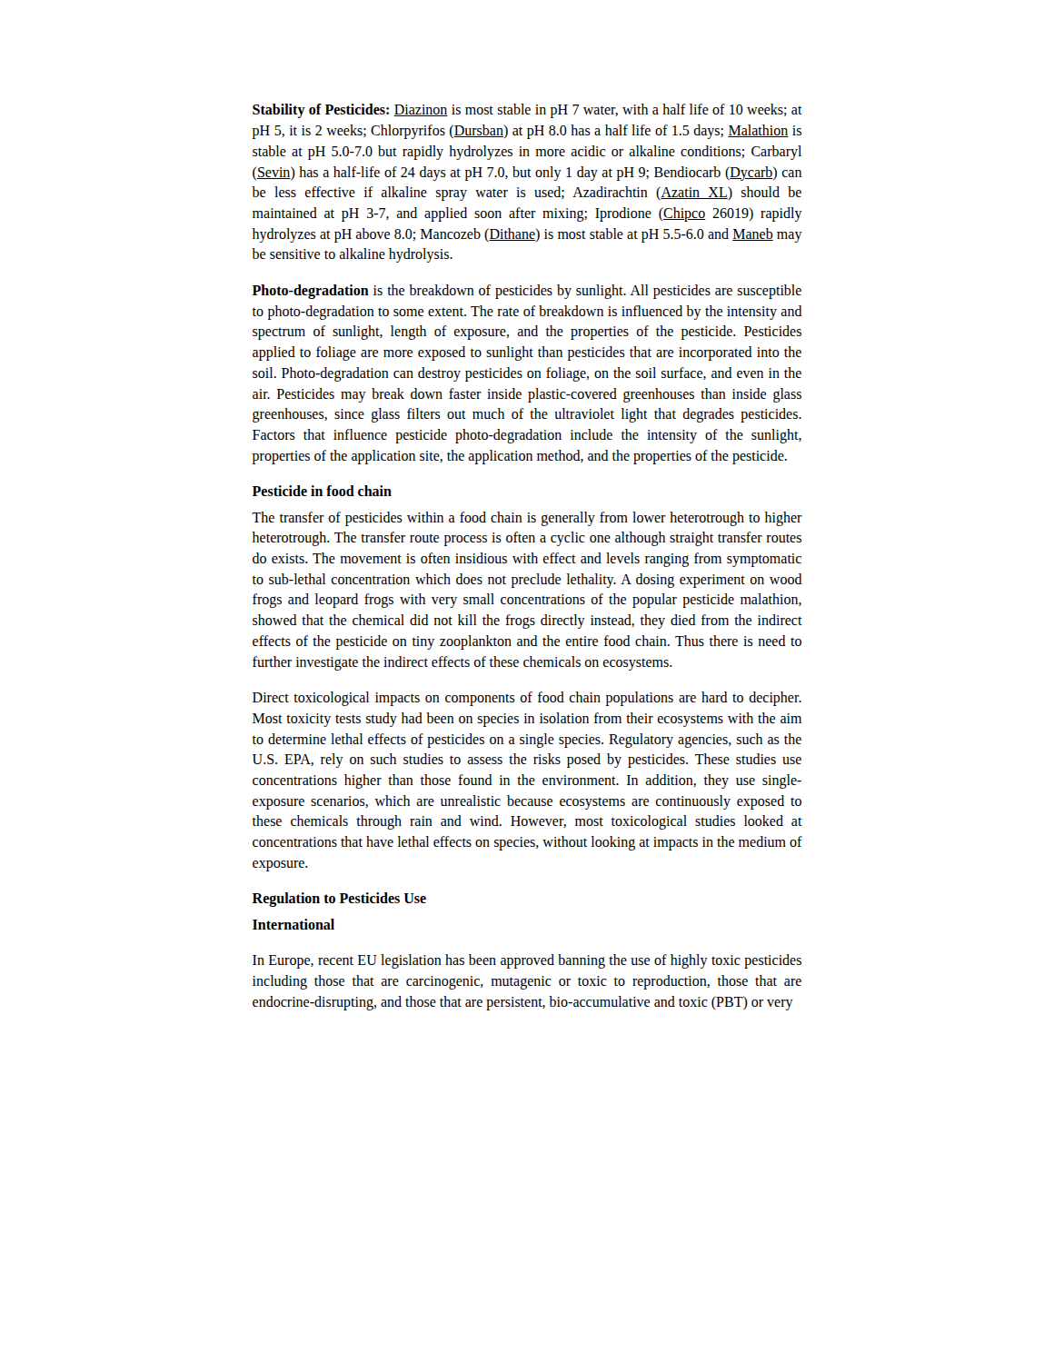Stability of Pesticides: Diazinon is most stable in pH 7 water, with a half life of 10 weeks; at pH 5, it is 2 weeks; Chlorpyrifos (Dursban) at pH 8.0 has a half life of 1.5 days; Malathion is stable at pH 5.0-7.0 but rapidly hydrolyzes in more acidic or alkaline conditions; Carbaryl (Sevin) has a half-life of 24 days at pH 7.0, but only 1 day at pH 9; Bendiocarb (Dycarb) can be less effective if alkaline spray water is used; Azadirachtin (Azatin XL) should be maintained at pH 3-7, and applied soon after mixing; Iprodione (Chipco 26019) rapidly hydrolyzes at pH above 8.0; Mancozeb (Dithane) is most stable at pH 5.5-6.0 and Maneb may be sensitive to alkaline hydrolysis.
Photo-degradation is the breakdown of pesticides by sunlight. All pesticides are susceptible to photo-degradation to some extent. The rate of breakdown is influenced by the intensity and spectrum of sunlight, length of exposure, and the properties of the pesticide. Pesticides applied to foliage are more exposed to sunlight than pesticides that are incorporated into the soil. Photo-degradation can destroy pesticides on foliage, on the soil surface, and even in the air. Pesticides may break down faster inside plastic-covered greenhouses than inside glass greenhouses, since glass filters out much of the ultraviolet light that degrades pesticides. Factors that influence pesticide photo-degradation include the intensity of the sunlight, properties of the application site, the application method, and the properties of the pesticide.
Pesticide in food chain
The transfer of pesticides within a food chain is generally from lower heterotrough to higher heterotrough. The transfer route process is often a cyclic one although straight transfer routes do exists. The movement is often insidious with effect and levels ranging from symptomatic to sub-lethal concentration which does not preclude lethality. A dosing experiment on wood frogs and leopard frogs with very small concentrations of the popular pesticide malathion, showed that the chemical did not kill the frogs directly instead, they died from the indirect effects of the pesticide on tiny zooplankton and the entire food chain. Thus there is need to further investigate the indirect effects of these chemicals on ecosystems.
Direct toxicological impacts on components of food chain populations are hard to decipher. Most toxicity tests study had been on species in isolation from their ecosystems with the aim to determine lethal effects of pesticides on a single species. Regulatory agencies, such as the U.S. EPA, rely on such studies to assess the risks posed by pesticides. These studies use concentrations higher than those found in the environment. In addition, they use single-exposure scenarios, which are unrealistic because ecosystems are continuously exposed to these chemicals through rain and wind. However, most toxicological studies looked at concentrations that have lethal effects on species, without looking at impacts in the medium of exposure.
Regulation to Pesticides Use
International
In Europe, recent EU legislation has been approved banning the use of highly toxic pesticides including those that are carcinogenic, mutagenic or toxic to reproduction, those that are endocrine-disrupting, and those that are persistent, bio-accumulative and toxic (PBT) or very